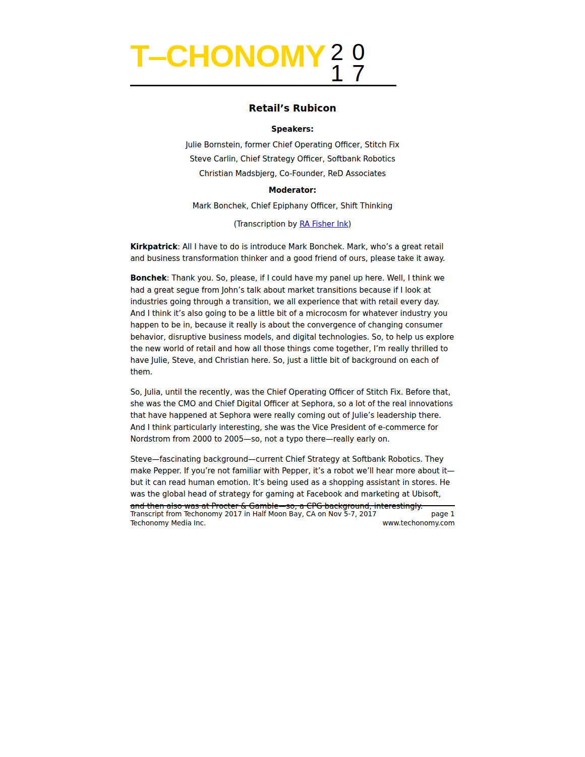T‒CHONOMY
2 0
1 7
Retail’s Rubicon
Speakers:
Julie Bornstein, former Chief Operating Officer, Stitch Fix
Steve Carlin, Chief Strategy Officer, Softbank Robotics
Christian Madsbjerg, Co-Founder, ReD Associates
Moderator:
Mark Bonchek, Chief Epiphany Officer, Shift Thinking
(Transcription by RA Fisher Ink)
Kirkpatrick: All I have to do is introduce Mark Bonchek. Mark, who’s a great retail and business transformation thinker and a good friend of ours, please take it away.
Bonchek: Thank you. So, please, if I could have my panel up here. Well, I think we had a great segue from John’s talk about market transitions because if I look at industries going through a transition, we all experience that with retail every day. And I think it’s also going to be a little bit of a microcosm for whatever industry you happen to be in, because it really is about the convergence of changing consumer behavior, disruptive business models, and digital technologies. So, to help us explore the new world of retail and how all those things come together, I’m really thrilled to have Julie, Steve, and Christian here. So, just a little bit of background on each of them.
So, Julia, until the recently, was the Chief Operating Officer of Stitch Fix. Before that, she was the CMO and Chief Digital Officer at Sephora, so a lot of the real innovations that have happened at Sephora were really coming out of Julie’s leadership there. And I think particularly interesting, she was the Vice President of e-commerce for Nordstrom from 2000 to 2005—so, not a typo there—really early on.
Steve—fascinating background—current Chief Strategy at Softbank Robotics. They make Pepper. If you’re not familiar with Pepper, it’s a robot we’ll hear more about it—but it can read human emotion. It’s being used as a shopping assistant in stores. He was the global head of strategy for gaming at Facebook and marketing at Ubisoft, and then also was at Procter & Gamble—so, a CPG background, interestingly.
Transcript from Techonomy 2017 in Half Moon Bay, CA on Nov 5-7, 2017
page 1
Techonomy Media Inc.
www.techonomy.com